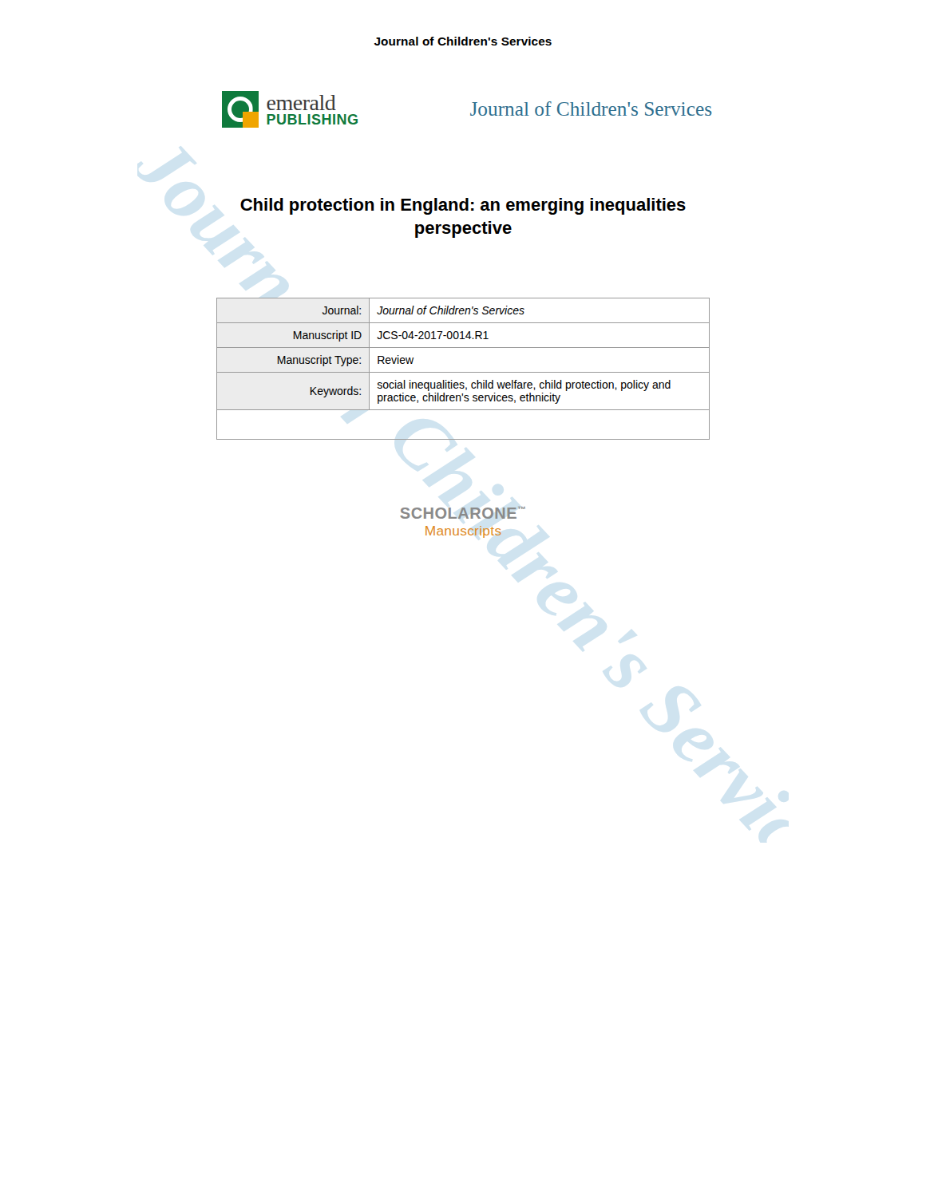Journal of Children's Services
Journal of Children's Services
emerald PUBLISHING
Journal of Children's Services
Child protection in England: an emerging inequalities perspective
| Journal: | Journal of Children's Services |
| Manuscript ID | JCS-04-2017-0014.R1 |
| Manuscript Type: | Review |
| Keywords: | social inequalities, child welfare, child protection, policy and practice, children's services, ethnicity |
SCHOLARONE™
Manuscripts